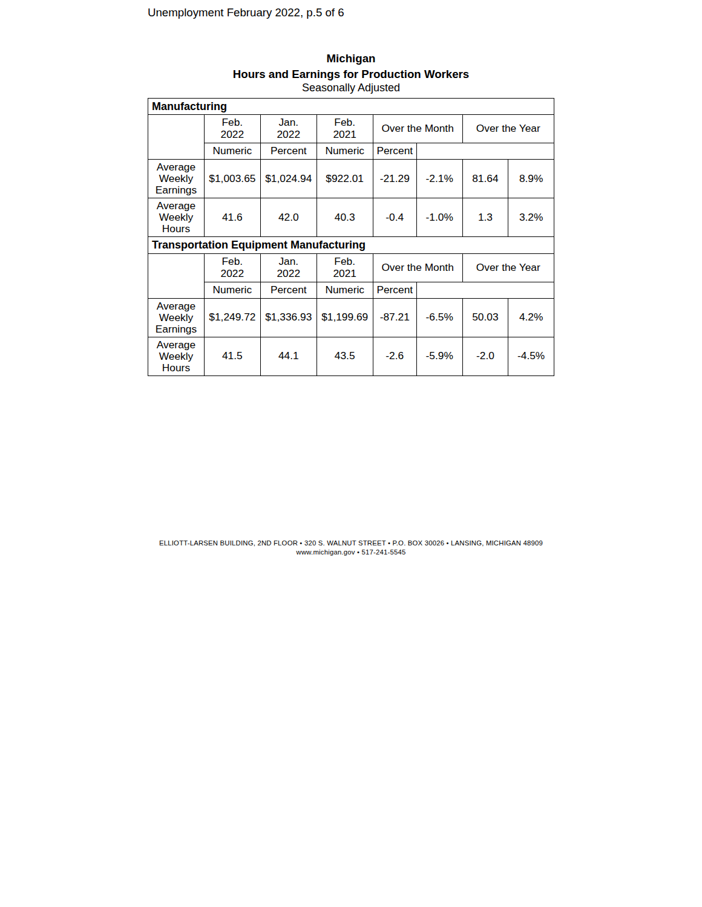Unemployment February 2022, p.5 of 6
Michigan
Hours and Earnings for Production Workers
Seasonally Adjusted
| Manufacturing |
| | Feb. 2022 | Jan. 2022 | Feb. 2021 | Over the Month | Over the Year |
| Numeric | Percent | Numeric | Percent |
| Average Weekly Earnings | $1,003.65 | $1,024.94 | $922.01 | -21.29 | -2.1% | 81.64 | 8.9% |
| Average Weekly Hours | 41.6 | 42.0 | 40.3 | -0.4 | -1.0% | 1.3 | 3.2% |
| Transportation Equipment Manufacturing |
| | Feb. 2022 | Jan. 2022 | Feb. 2021 | Over the Month | Over the Year |
| Numeric | Percent | Numeric | Percent |
| Average Weekly Earnings | $1,249.72 | $1,336.93 | $1,199.69 | -87.21 | -6.5% | 50.03 | 4.2% |
| Average Weekly Hours | 41.5 | 44.1 | 43.5 | -2.6 | -5.9% | -2.0 | -4.5% |
ELLIOTT-LARSEN BUILDING, 2ND FLOOR • 320 S. WALNUT STREET • P.O. BOX 30026 • LANSING, MICHIGAN 48909
www.michigan.gov • 517-241-5545